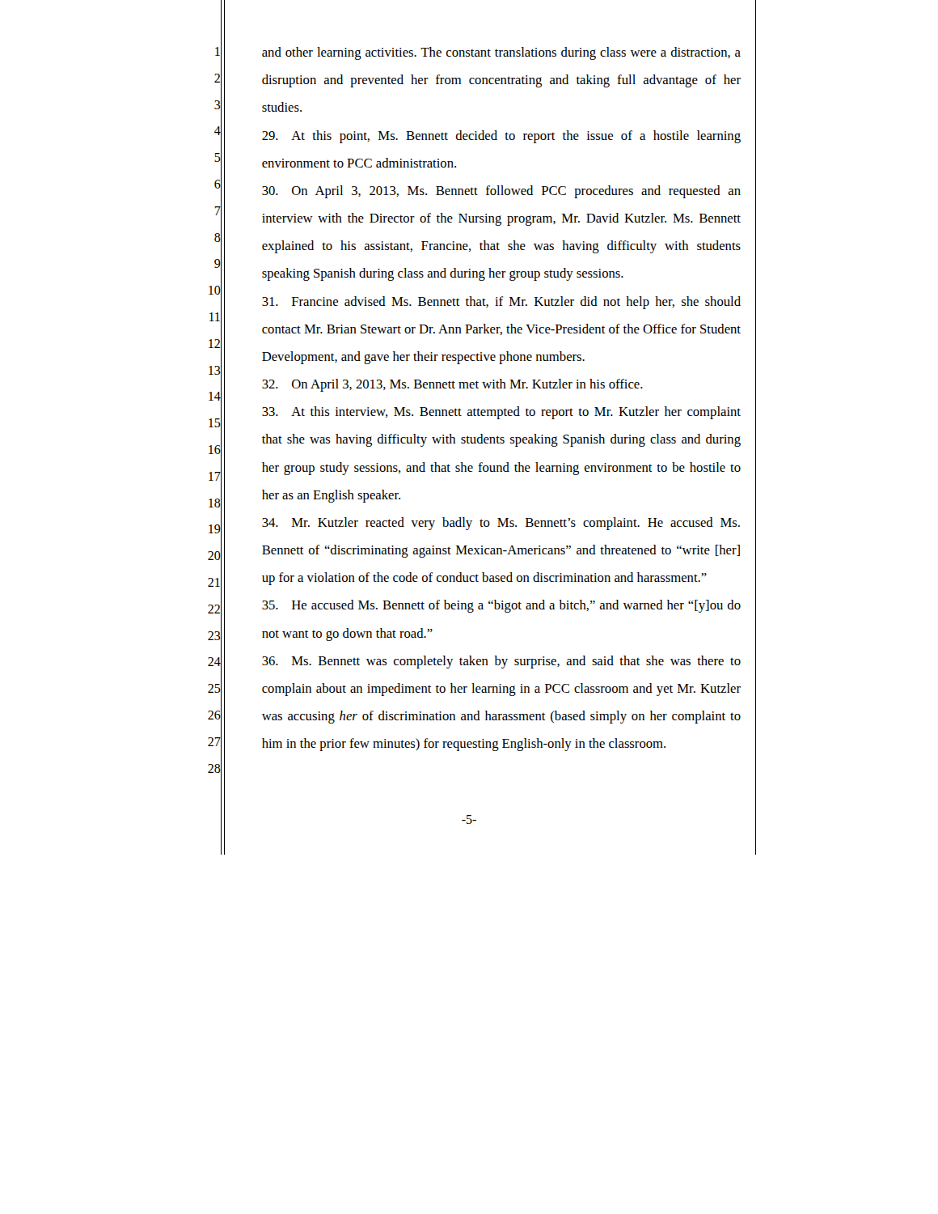1
2
3
4
5
6
7
8
9
10
11
12
13
14
15
16
17
18
19
20
21
22
23
24
25
26
27
28
and other learning activities. The constant translations during class were a distraction, a disruption and prevented her from concentrating and taking full advantage of her studies.
29. At this point, Ms. Bennett decided to report the issue of a hostile learning environment to PCC administration.
30. On April 3, 2013, Ms. Bennett followed PCC procedures and requested an interview with the Director of the Nursing program, Mr. David Kutzler. Ms. Bennett explained to his assistant, Francine, that she was having difficulty with students speaking Spanish during class and during her group study sessions.
31. Francine advised Ms. Bennett that, if Mr. Kutzler did not help her, she should contact Mr. Brian Stewart or Dr. Ann Parker, the Vice-President of the Office for Student Development, and gave her their respective phone numbers.
32. On April 3, 2013, Ms. Bennett met with Mr. Kutzler in his office.
33. At this interview, Ms. Bennett attempted to report to Mr. Kutzler her complaint that she was having difficulty with students speaking Spanish during class and during her group study sessions, and that she found the learning environment to be hostile to her as an English speaker.
34. Mr. Kutzler reacted very badly to Ms. Bennett’s complaint. He accused Ms. Bennett of “discriminating against Mexican-Americans” and threatened to “write [her] up for a violation of the code of conduct based on discrimination and harassment.”
35. He accused Ms. Bennett of being a “bigot and a bitch,” and warned her “[y]ou do not want to go down that road.”
36. Ms. Bennett was completely taken by surprise, and said that she was there to complain about an impediment to her learning in a PCC classroom and yet Mr. Kutzler was accusing her of discrimination and harassment (based simply on her complaint to him in the prior few minutes) for requesting English-only in the classroom.
-5-